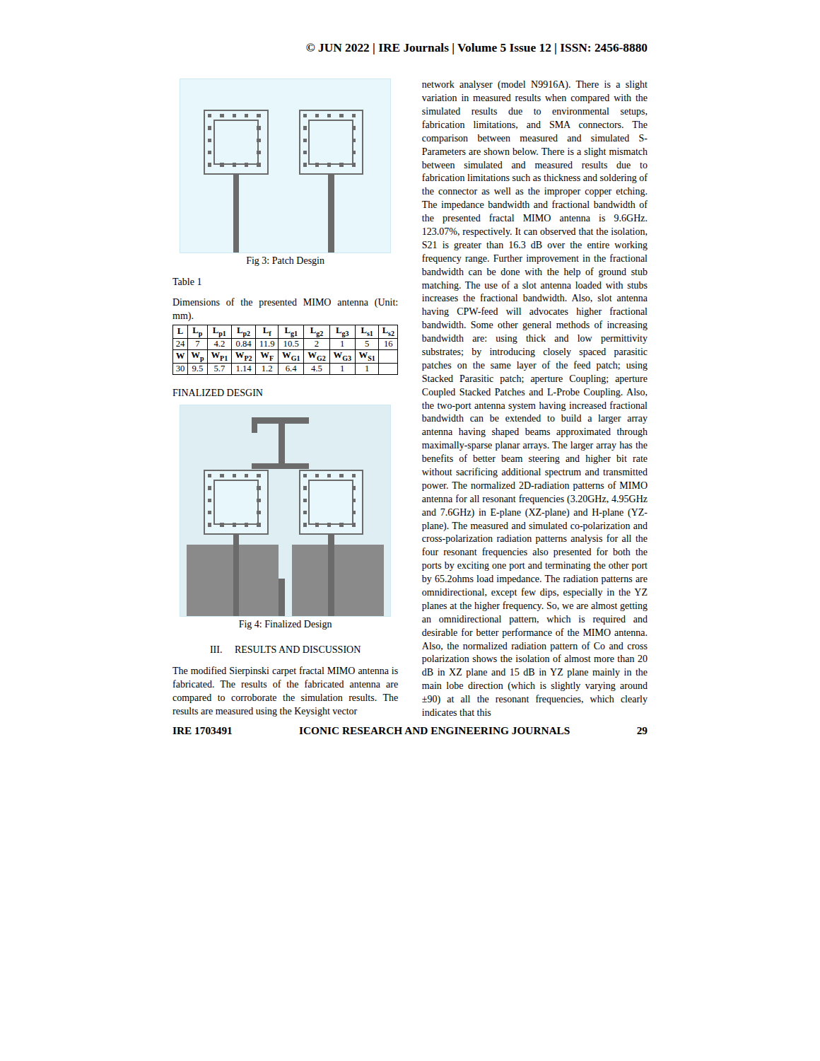© JUN 2022 | IRE Journals | Volume 5 Issue 12 | ISSN: 2456-8880
Fig 3: Patch Desgin
Table 1
Dimensions of the presented MIMO antenna (Unit: mm).
| L | L p | L p1 | L p2 | L f | L g1 | L g2 | L g3 | L s1 | L s2 |
| --- | --- | --- | --- | --- | --- | --- | --- | --- | --- |
| 24 | 7 | 4.2 | 0.84 | 11.9 | 10.5 | 2 | 1 | 5 | 16 |
| W | W p | W P1 | W P2 | W F | W G1 | W G2 | W G3 | W S1 | |
| 30 | 9.5 | 5.7 | 1.14 | 1.2 | 6.4 | 4.5 | 1 | 1 | |
FINALIZED DESGIN
Fig 4: Finalized Design
III. RESULTS AND DISCUSSION
The modified Sierpinski carpet fractal MIMO antenna is fabricated. The results of the fabricated antenna are compared to corroborate the simulation results. The results are measured using the Keysight vector
network analyser (model N9916A). There is a slight variation in measured results when compared with the simulated results due to environmental setups, fabrication limitations, and SMA connectors. The comparison between measured and simulated S-Parameters are shown below. There is a slight mismatch between simulated and measured results due to fabrication limitations such as thickness and soldering of the connector as well as the improper copper etching. The impedance bandwidth and fractional bandwidth of the presented fractal MIMO antenna is 9.6GHz. 123.07%, respectively. It can observed that the isolation, S21 is greater than 16.3 dB over the entire working frequency range. Further improvement in the fractional bandwidth can be done with the help of ground stub matching. The use of a slot antenna loaded with stubs increases the fractional bandwidth. Also, slot antenna having CPW-feed will advocates higher fractional bandwidth. Some other general methods of increasing bandwidth are: using thick and low permittivity substrates; by introducing closely spaced parasitic patches on the same layer of the feed patch; using Stacked Parasitic patch; aperture Coupling; aperture Coupled Stacked Patches and L-Probe Coupling. Also, the two-port antenna system having increased fractional bandwidth can be extended to build a larger array antenna having shaped beams approximated through maximally-sparse planar arrays. The larger array has the benefits of better beam steering and higher bit rate without sacrificing additional spectrum and transmitted power. The normalized 2D-radiation patterns of MIMO antenna for all resonant frequencies (3.20GHz, 4.95GHz and 7.6GHz) in E-plane (XZ-plane) and H-plane (YZ-plane). The measured and simulated co-polarization and cross-polarization radiation patterns analysis for all the four resonant frequencies also presented for both the ports by exciting one port and terminating the other port by 65.2ohms load impedance. The radiation patterns are omnidirectional, except few dips, especially in the YZ planes at the higher frequency. So, we are almost getting an omnidirectional pattern, which is required and desirable for better performance of the MIMO antenna. Also, the normalized radiation pattern of Co and cross polarization shows the isolation of almost more than 20 dB in XZ plane and 15 dB in YZ plane mainly in the main lobe direction (which is slightly varying around ±90) at all the resonant frequencies, which clearly indicates that this
IRE 1703491
ICONIC RESEARCH AND ENGINEERING JOURNALS
29